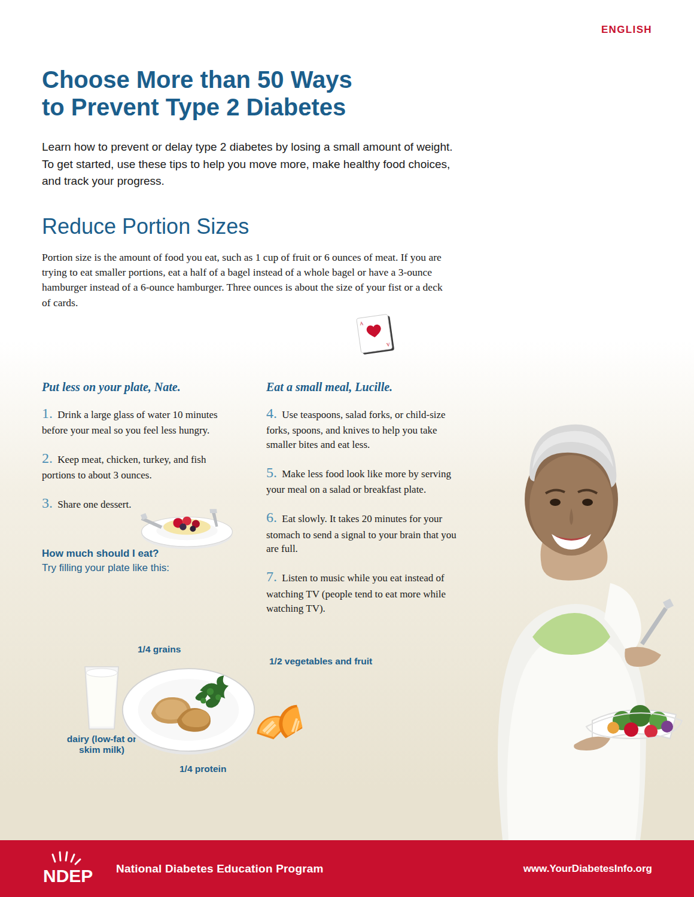ENGLISH
Choose More than 50 Ways
to Prevent Type 2 Diabetes
Learn how to prevent or delay type 2 diabetes by losing a small amount of weight. To get started, use these tips to help you move more, make healthy food choices, and track your progress.
Reduce Portion Sizes
Portion size is the amount of food you eat, such as 1 cup of fruit or 6 ounces of meat. If you are trying to eat smaller portions, eat a half of a bagel instead of a whole bagel or have a 3-ounce hamburger instead of a 6-ounce hamburger. Three ounces is about the size of your fist or a deck of cards.
A A
Put less on your plate, Nate.
1. Drink a large glass of water 10 minutes before your meal so you feel less hungry.
2. Keep meat, chicken, turkey, and fish portions to about 3 ounces.
3. Share one dessert.
How much should I eat?
Try filling your plate like this:
Eat a small meal, Lucille.
4. Use teaspoons, salad forks, or child-size forks, spoons, and knives to help you take smaller bites and eat less.
5. Make less food look like more by serving your meal on a salad or breakfast plate.
6. Eat slowly. It takes 20 minutes for your stomach to send a signal to your brain that you are full.
7. Listen to music while you eat instead of watching TV (people tend to eat more while watching TV).
1/4 grains
1/2 vegetables and fruit
dairy (low-fat or
skim milk)
1/4 protein
NDEP
National Diabetes Education Program
www.YourDiabetesInfo.org